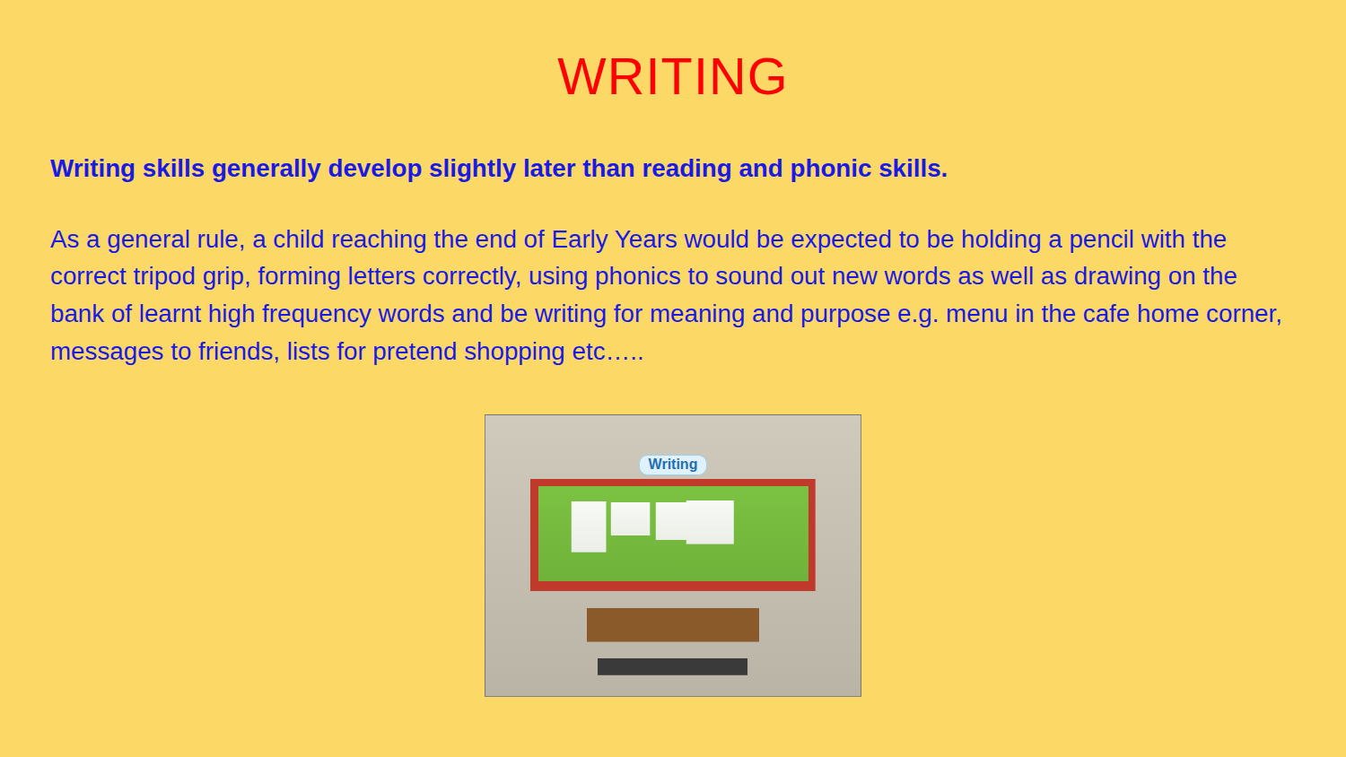WRITING
Writing skills generally develop slightly later than reading and phonic skills.
As a general rule, a child reaching the end of Early Years would be expected to be holding a pencil with the correct tripod grip, forming letters correctly, using phonics to sound out new words as well as drawing on the bank of learnt high frequency words and be writing for meaning and purpose e.g. menu in the cafe home corner, messages to friends, lists for pretend shopping etc…..
Classroom writing area with a display board labelled Writing, pencil pots and a table with chairs.